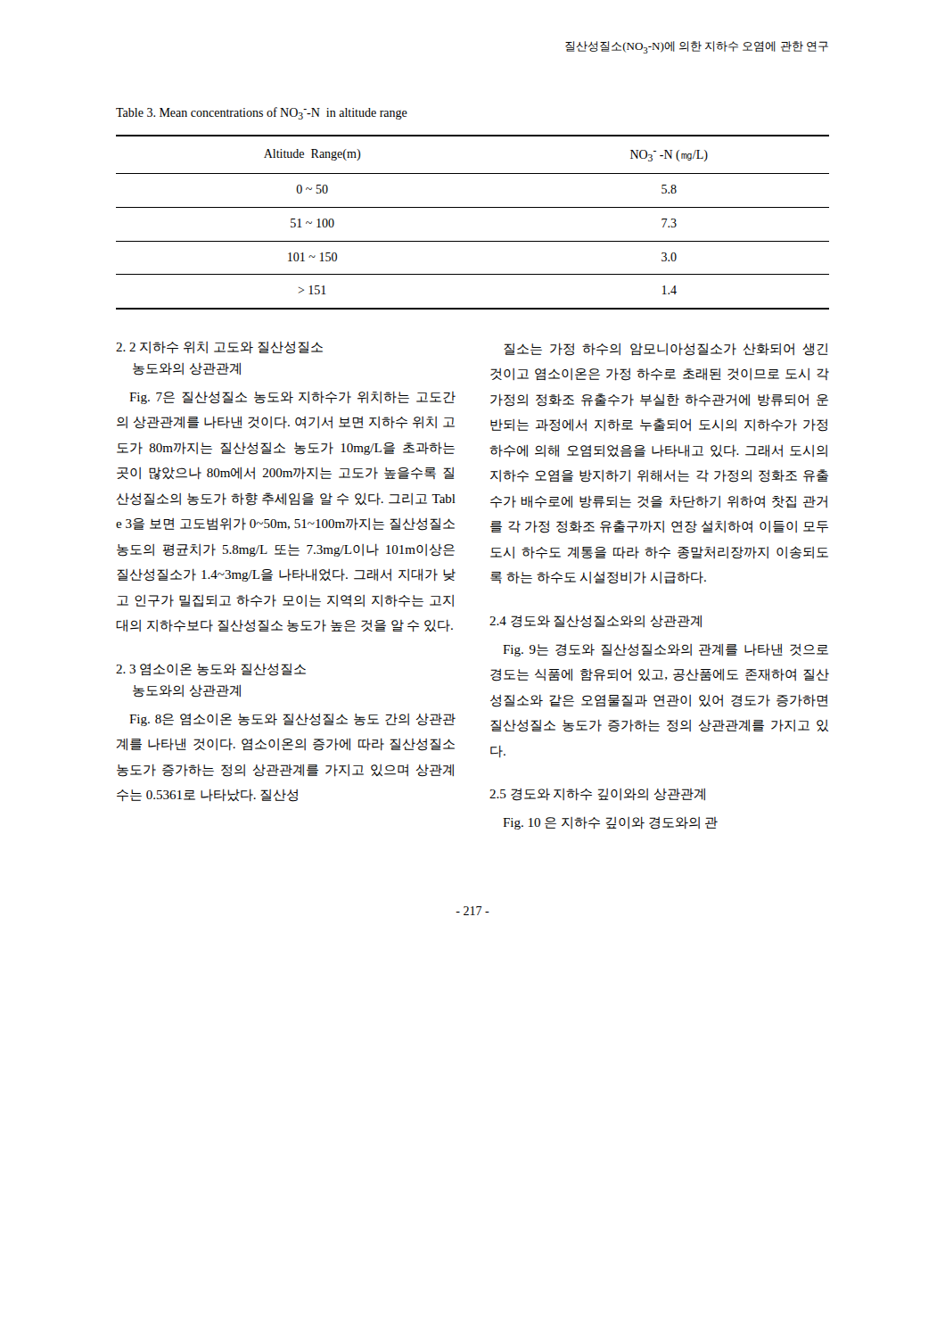질산성질소(NO3-N)에 의한 지하수 오염에 관한 연구
Table 3. Mean concentrations of NO3--N in altitude range
| Altitude Range(m) | NO 3 - -N (㎎/L) |
| --- | --- |
| 0 ~ 50 | 5.8 |
| 51 ~ 100 | 7.3 |
| 101 ~ 150 | 3.0 |
| > 151 | 1.4 |
2. 2 지하수 위치 고도와 질산성질소농도와의 상관관계
Fig. 7은 질산성질소 농도와 지하수가 위치하는 고도간의 상관관계를 나타낸 것이다. 여기서 보면 지하수 위치 고도가 80m까지는 질산성질소 농도가 10mg/L을 초과하는 곳이 많았으나 80m에서 200m까지는 고도가 높을수록 질산성질소의 농도가 하향 추세임을 알 수 있다. 그리고 Table 3을 보면 고도범위가 0~50m, 51~100m까지는 질산성질소 농도의 평균치가 5.8mg/L 또는 7.3mg/L이나 101m이상은 질산성질소가 1.4~3mg/L을 나타내었다. 그래서 지대가 낮고 인구가 밀집되고 하수가 모이는 지역의 지하수는 고지대의 지하수보다 질산성질소 농도가 높은 것을 알 수 있다.
2. 3 염소이온 농도와 질산성질소농도와의 상관관계
Fig. 8은 염소이온 농도와 질산성질소 농도 간의 상관관계를 나타낸 것이다. 염소이온의 증가에 따라 질산성질소 농도가 증가하는 정의 상관관계를 가지고 있으며 상관계수는 0.5361로 나타났다. 질산성
질소는 가정 하수의 암모니아성질소가 산화되어 생긴 것이고 염소이온은 가정 하수로 초래된 것이므로 도시 각 가정의 정화조 유출수가 부실한 하수관거에 방류되어 운반되는 과정에서 지하로 누출되어 도시의 지하수가 가정 하수에 의해 오염되었음을 나타내고 있다. 그래서 도시의 지하수 오염을 방지하기 위해서는 각 가정의 정화조 유출수가 배수로에 방류되는 것을 차단하기 위하여 찻집 관거를 각 가정 정화조 유출구까지 연장 설치하여 이들이 모두 도시 하수도 계통을 따라 하수 종말처리장까지 이송되도록 하는 하수도 시설정비가 시급하다.
2.4 경도와 질산성질소와의 상관관계
Fig. 9는 경도와 질산성질소와의 관계를 나타낸 것으로 경도는 식품에 함유되어 있고, 공산품에도 존재하여 질산성질소와 같은 오염물질과 연관이 있어 경도가 증가하면 질산성질소 농도가 증가하는 정의 상관관계를 가지고 있다.
2.5 경도와 지하수 깊이와의 상관관계
Fig. 10 은 지하수 깊이와 경도와의 관
- 217 -